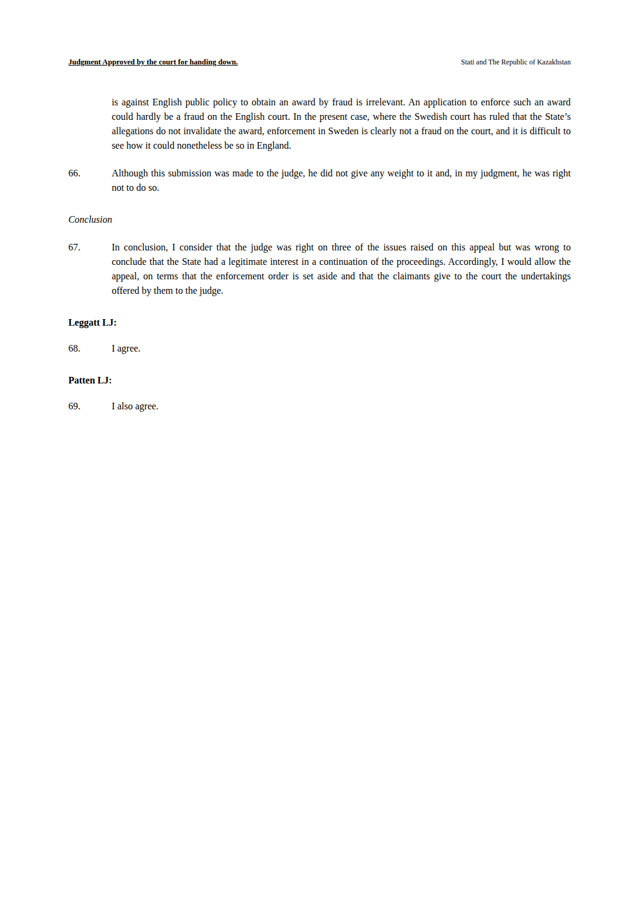Judgment Approved by the court for handing down. Stati and The Republic of Kazakhstan
is against English public policy to obtain an award by fraud is irrelevant. An application to enforce such an award could hardly be a fraud on the English court. In the present case, where the Swedish court has ruled that the State’s allegations do not invalidate the award, enforcement in Sweden is clearly not a fraud on the court, and it is difficult to see how it could nonetheless be so in England.
66.
Although this submission was made to the judge, he did not give any weight to it and, in my judgment, he was right not to do so.
Conclusion
67.
In conclusion, I consider that the judge was right on three of the issues raised on this appeal but was wrong to conclude that the State had a legitimate interest in a continuation of the proceedings. Accordingly, I would allow the appeal, on terms that the enforcement order is set aside and that the claimants give to the court the undertakings offered by them to the judge.
Leggatt LJ:
68.
I agree.
Patten LJ:
69.
I also agree.